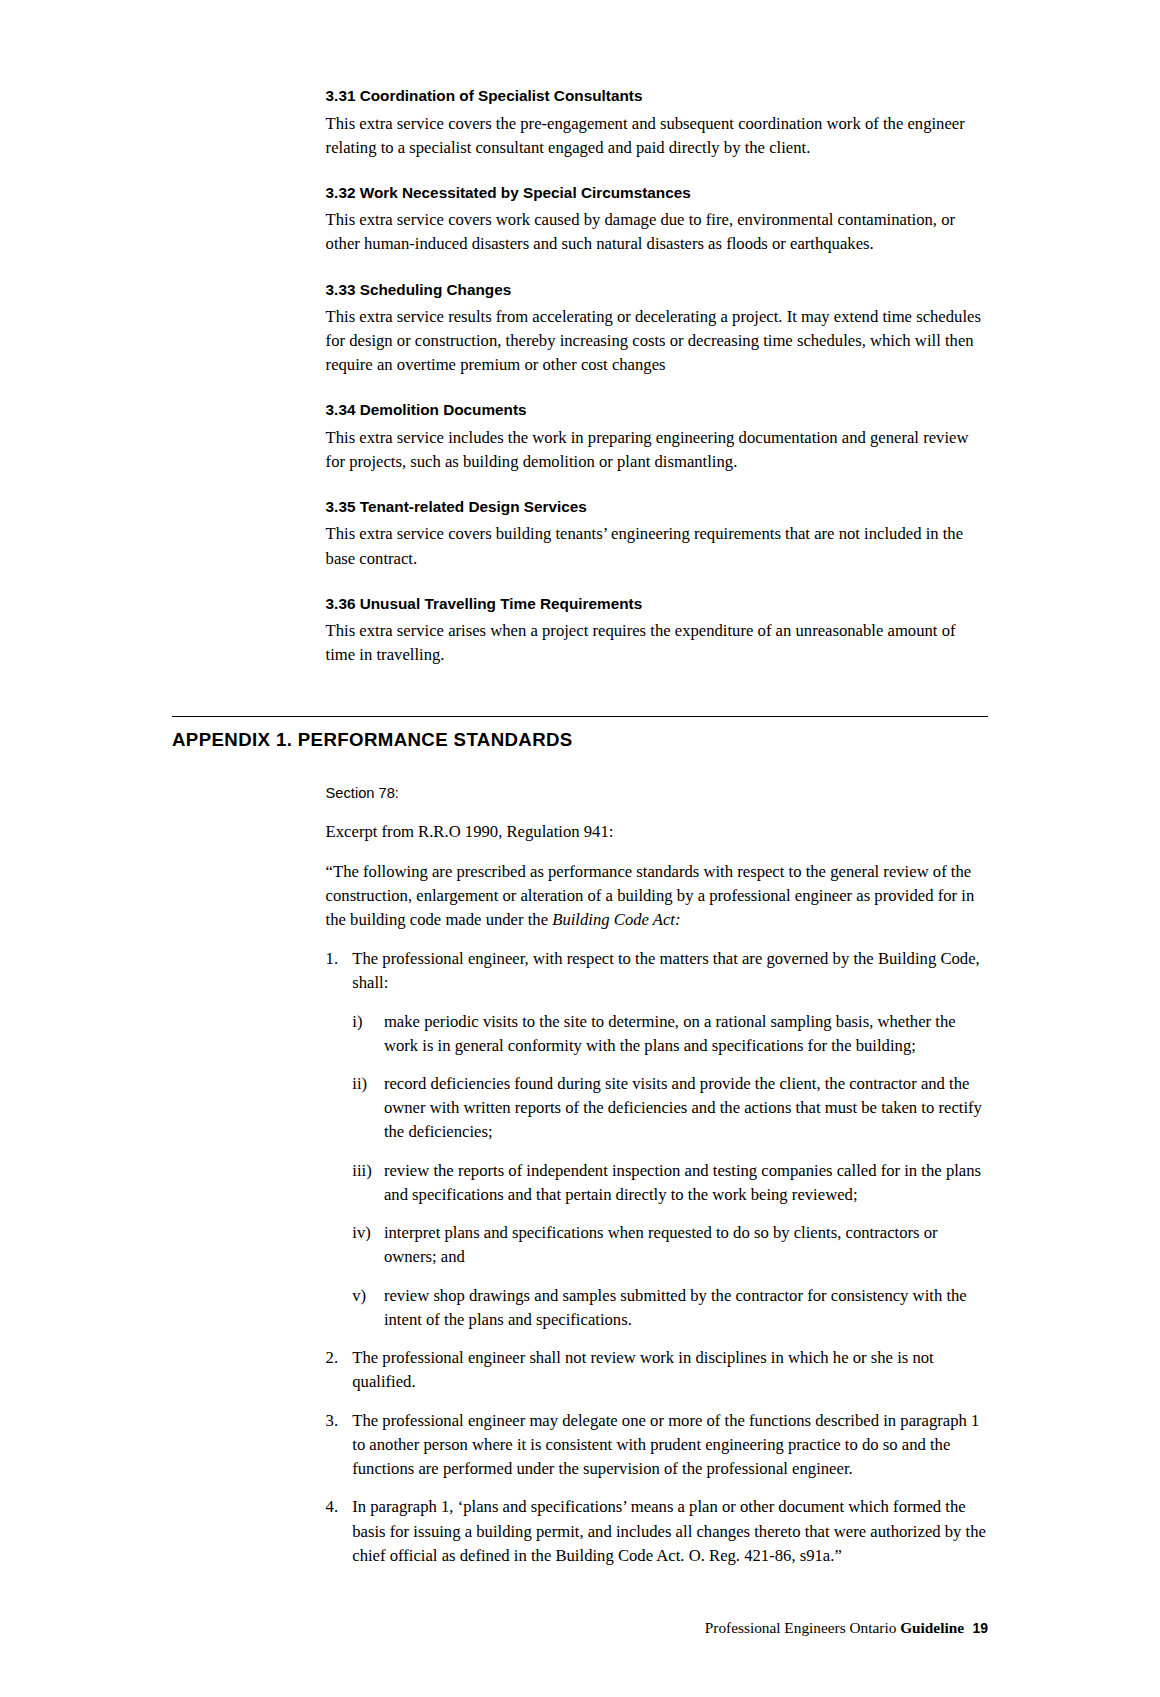3.31 Coordination of Specialist Consultants
This extra service covers the pre-engagement and subsequent coordination work of the engineer relating to a specialist consultant engaged and paid directly by the client.
3.32 Work Necessitated by Special Circumstances
This extra service covers work caused by damage due to fire, environmental contamination, or other human-induced disasters and such natural disasters as floods or earthquakes.
3.33 Scheduling Changes
This extra service results from accelerating or decelerating a project. It may extend time schedules for design or construction, thereby increasing costs or decreasing time schedules, which will then require an overtime premium or other cost changes
3.34 Demolition Documents
This extra service includes the work in preparing engineering documentation and general review for projects, such as building demolition or plant dismantling.
3.35 Tenant-related Design Services
This extra service covers building tenants’ engineering requirements that are not included in the base contract.
3.36 Unusual Travelling Time Requirements
This extra service arises when a project requires the expenditure of an unreasonable amount of time in travelling.
APPENDIX 1. PERFORMANCE STANDARDS
Section 78:
Excerpt from R.R.O 1990, Regulation 941:
“The following are prescribed as performance standards with respect to the general review of the construction, enlargement or alteration of a building by a professional engineer as provided for in the building code made under the Building Code Act:
The professional engineer, with respect to the matters that are governed by the Building Code, shall:
i) make periodic visits to the site to determine, on a rational sampling basis, whether the work is in general conformity with the plans and specifications for the building;
ii) record deficiencies found during site visits and provide the client, the contractor and the owner with written reports of the deficiencies and the actions that must be taken to rectify the deficiencies;
iii) review the reports of independent inspection and testing companies called for in the plans and specifications and that pertain directly to the work being reviewed;
iv) interpret plans and specifications when requested to do so by clients, contractors or owners; and
v) review shop drawings and samples submitted by the contractor for consistency with the intent of the plans and specifications.
The professional engineer shall not review work in disciplines in which he or she is not qualified.
The professional engineer may delegate one or more of the functions described in paragraph 1 to another person where it is consistent with prudent engineering practice to do so and the functions are performed under the supervision of the professional engineer.
In paragraph 1, ‘plans and specifications’ means a plan or other document which formed the basis for issuing a building permit, and includes all changes thereto that were authorized by the chief official as defined in the Building Code Act. O. Reg. 421-86, s91a.”
Professional Engineers Ontario Guideline 19